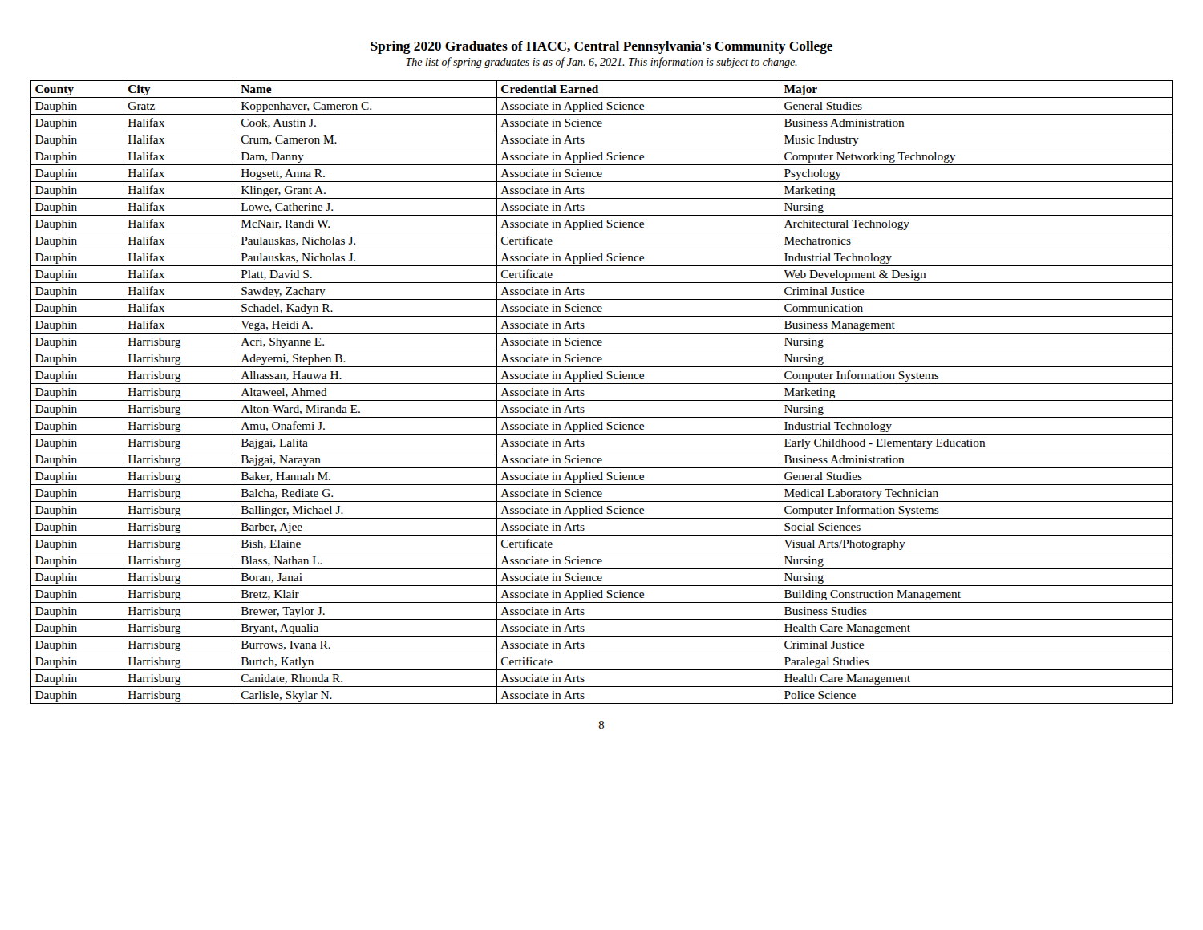Spring 2020 Graduates of HACC, Central Pennsylvania's Community College
The list of spring graduates is as of Jan. 6, 2021. This information is subject to change.
| County | City | Name | Credential Earned | Major |
| --- | --- | --- | --- | --- |
| Dauphin | Gratz | Koppenhaver, Cameron C. | Associate in Applied Science | General Studies |
| Dauphin | Halifax | Cook, Austin J. | Associate in Science | Business Administration |
| Dauphin | Halifax | Crum, Cameron M. | Associate in Arts | Music Industry |
| Dauphin | Halifax | Dam, Danny | Associate in Applied Science | Computer Networking Technology |
| Dauphin | Halifax | Hogsett, Anna R. | Associate in Science | Psychology |
| Dauphin | Halifax | Klinger, Grant A. | Associate in Arts | Marketing |
| Dauphin | Halifax | Lowe, Catherine J. | Associate in Arts | Nursing |
| Dauphin | Halifax | McNair, Randi W. | Associate in Applied Science | Architectural Technology |
| Dauphin | Halifax | Paulauskas, Nicholas J. | Certificate | Mechatronics |
| Dauphin | Halifax | Paulauskas, Nicholas J. | Associate in Applied Science | Industrial Technology |
| Dauphin | Halifax | Platt, David S. | Certificate | Web Development & Design |
| Dauphin | Halifax | Sawdey, Zachary | Associate in Arts | Criminal Justice |
| Dauphin | Halifax | Schadel, Kadyn R. | Associate in Science | Communication |
| Dauphin | Halifax | Vega, Heidi A. | Associate in Arts | Business Management |
| Dauphin | Harrisburg | Acri, Shyanne E. | Associate in Science | Nursing |
| Dauphin | Harrisburg | Adeyemi, Stephen B. | Associate in Science | Nursing |
| Dauphin | Harrisburg | Alhassan, Hauwa H. | Associate in Applied Science | Computer Information Systems |
| Dauphin | Harrisburg | Altaweel, Ahmed | Associate in Arts | Marketing |
| Dauphin | Harrisburg | Alton-Ward, Miranda E. | Associate in Arts | Nursing |
| Dauphin | Harrisburg | Amu, Onafemi J. | Associate in Applied Science | Industrial Technology |
| Dauphin | Harrisburg | Bajgai, Lalita | Associate in Arts | Early Childhood - Elementary Education |
| Dauphin | Harrisburg | Bajgai, Narayan | Associate in Science | Business Administration |
| Dauphin | Harrisburg | Baker, Hannah M. | Associate in Applied Science | General Studies |
| Dauphin | Harrisburg | Balcha, Rediate G. | Associate in Science | Medical Laboratory Technician |
| Dauphin | Harrisburg | Ballinger, Michael J. | Associate in Applied Science | Computer Information Systems |
| Dauphin | Harrisburg | Barber, Ajee | Associate in Arts | Social Sciences |
| Dauphin | Harrisburg | Bish, Elaine | Certificate | Visual Arts/Photography |
| Dauphin | Harrisburg | Blass, Nathan L. | Associate in Science | Nursing |
| Dauphin | Harrisburg | Boran, Janai | Associate in Science | Nursing |
| Dauphin | Harrisburg | Bretz, Klair | Associate in Applied Science | Building Construction Management |
| Dauphin | Harrisburg | Brewer, Taylor J. | Associate in Arts | Business Studies |
| Dauphin | Harrisburg | Bryant, Aqualia | Associate in Arts | Health Care Management |
| Dauphin | Harrisburg | Burrows, Ivana R. | Associate in Arts | Criminal Justice |
| Dauphin | Harrisburg | Burtch, Katlyn | Certificate | Paralegal Studies |
| Dauphin | Harrisburg | Canidate, Rhonda R. | Associate in Arts | Health Care Management |
| Dauphin | Harrisburg | Carlisle, Skylar N. | Associate in Arts | Police Science |
8